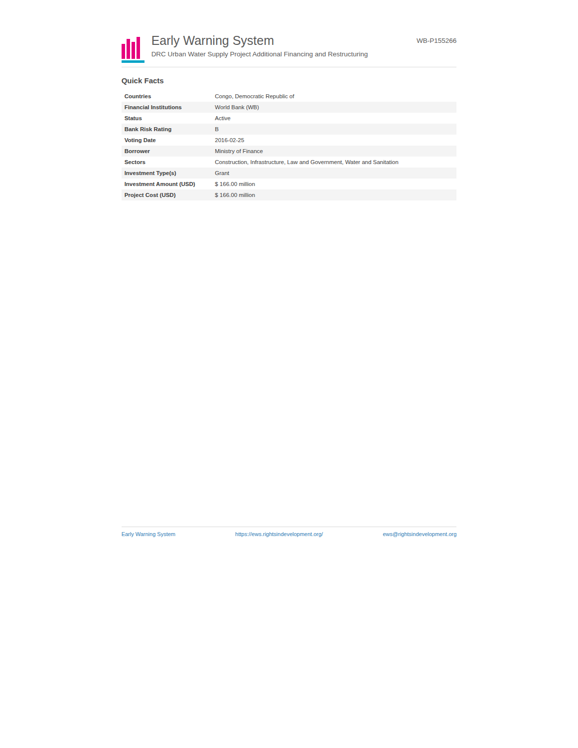Early Warning System
DRC Urban Water Supply Project Additional Financing and Restructuring
WB-P155266
Quick Facts
| Countries | Congo, Democratic Republic of |
| Financial Institutions | World Bank (WB) |
| Status | Active |
| Bank Risk Rating | B |
| Voting Date | 2016-02-25 |
| Borrower | Ministry of Finance |
| Sectors | Construction, Infrastructure, Law and Government, Water and Sanitation |
| Investment Type(s) | Grant |
| Investment Amount (USD) | $ 166.00 million |
| Project Cost (USD) | $ 166.00 million |
Early Warning System
https://ews.rightsindevelopment.org/
ews@rightsindevelopment.org